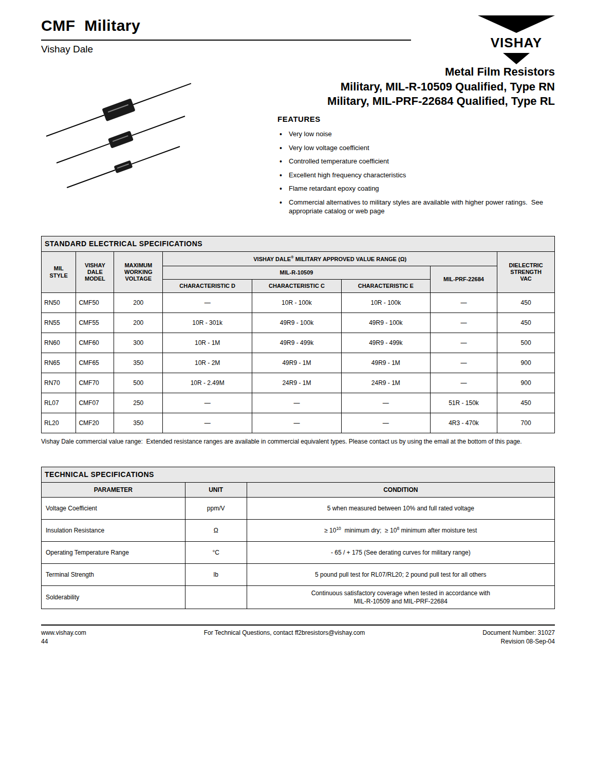CMF Military
Vishay Dale
VISHAY
Metal Film Resistors
Military, MIL-R-10509 Qualified, Type RN
Military, MIL-PRF-22684 Qualified, Type RL
FEATURES
Very low noise
Very low voltage coefficient
Controlled temperature coefficient
Excellent high frequency characteristics
Flame retardant epoxy coating
Commercial alternatives to military styles are available with higher power ratings. See appropriate catalog or web page
STANDARD ELECTRICAL SPECIFICATIONS
| MIL STYLE | VISHAY DALE MODEL | MAXIMUM WORKING VOLTAGE | VISHAY DALE ® MILITARY APPROVED VALUE RANGE (Ω) | DIELECTRIC STRENGTH VAC |
| --- | --- | --- | --- | --- |
| MIL-R-10509 | MIL-PRF-22684 |
| CHARACTERISTIC D | CHARACTERISTIC C | CHARACTERISTIC E |
| RN50 | CMF50 | 200 | — | 10R - 100k | 10R - 100k | — | 450 |
| RN55 | CMF55 | 200 | 10R - 301k | 49R9 - 100k | 49R9 - 100k | — | 450 |
| RN60 | CMF60 | 300 | 10R - 1M | 49R9 - 499k | 49R9 - 499k | — | 500 |
| RN65 | CMF65 | 350 | 10R - 2M | 49R9 - 1M | 49R9 - 1M | — | 900 |
| RN70 | CMF70 | 500 | 10R - 2.49M | 24R9 - 1M | 24R9 - 1M | — | 900 |
| RL07 | CMF07 | 250 | — | — | — | 51R - 150k | 450 |
| RL20 | CMF20 | 350 | — | — | — | 4R3 - 470k | 700 |
Vishay Dale commercial value range: Extended resistance ranges are available in commercial equivalent types. Please contact us by using the email at the bottom of this page.
TECHNICAL SPECIFICATIONS
| PARAMETER | UNIT | CONDITION |
| --- | --- | --- |
| Voltage Coefficient | ppm/V | 5 when measured between 10% and full rated voltage |
| Insulation Resistance | Ω | ≥ 10 10 minimum dry; ≥ 10 8 minimum after moisture test |
| Operating Temperature Range | °C | - 65 / + 175 (See derating curves for military range) |
| Terminal Strength | lb | 5 pound pull test for RL07/RL20; 2 pound pull test for all others |
| Solderability | | Continuous satisfactory coverage when tested in accordance with MIL-R-10509 and MIL-PRF-22684 |
www.vishay.com
44
For Technical Questions, contact ff2bresistors@vishay.com
Document Number: 31027
Revision 08-Sep-04